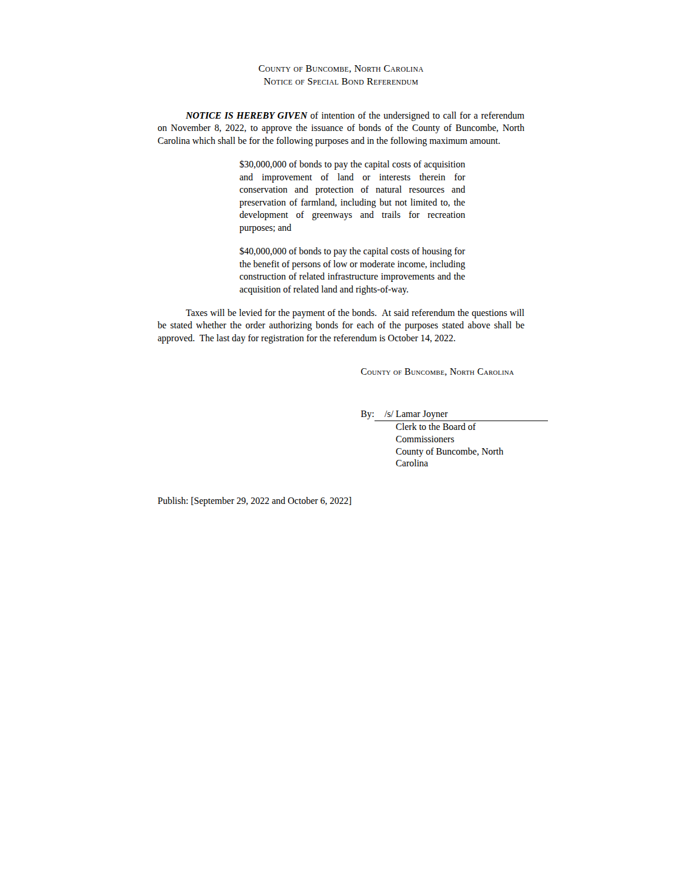County of Buncombe, North Carolina
Notice of Special Bond Referendum
NOTICE IS HEREBY GIVEN of intention of the undersigned to call for a referendum on November 8, 2022, to approve the issuance of bonds of the County of Buncombe, North Carolina which shall be for the following purposes and in the following maximum amount.
$30,000,000 of bonds to pay the capital costs of acquisition and improvement of land or interests therein for conservation and protection of natural resources and preservation of farmland, including but not limited to, the development of greenways and trails for recreation purposes; and
$40,000,000 of bonds to pay the capital costs of housing for the benefit of persons of low or moderate income, including construction of related infrastructure improvements and the acquisition of related land and rights-of-way.
Taxes will be levied for the payment of the bonds. At said referendum the questions will be stated whether the order authorizing bonds for each of the purposes stated above shall be approved. The last day for registration for the referendum is October 14, 2022.
County of Buncombe, North Carolina
By:/s/ Lamar Joyner
Clerk to the Board of Commissioners
County of Buncombe, North Carolina
Publish: [September 29, 2022 and October 6, 2022]